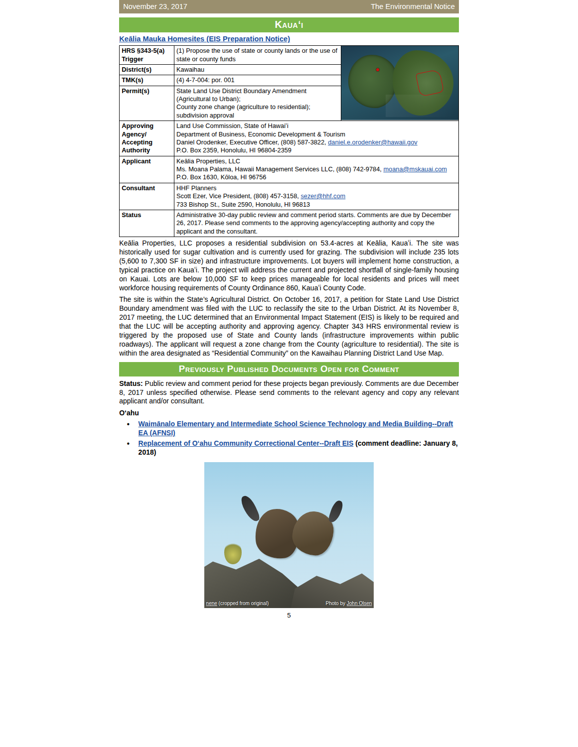November 23, 2017
The Environmental Notice
Kauaʻi
Keālia Mauka Homesites (EIS Preparation Notice)
| HRS §343-5(a) Trigger | (1) Propose the use of state or county lands or the use of state or county funds | |
| District(s) | Kawaihau |
| TMK(s) | (4) 4-7-004: por. 001 |
| Permit(s) | State Land Use District Boundary Amendment (Agricultural to Urban); County zone change (agriculture to residential); subdivision approval |
| Approving Agency/ Accepting Authority | Land Use Commission, State of Hawaiʻi Department of Business, Economic Development & Tourism Daniel Orodenker, Executive Officer, (808) 587-3822, daniel.e.orodenker@hawaii.gov P.O. Box 2359, Honolulu, HI 96804-2359 |
| Applicant | Keālia Properties, LLC Ms. Moana Palama, Hawaii Management Services LLC, (808) 742-9784, moana@mskauai.com P.O. Box 1630, Kōloa, HI 96756 |
| Consultant | HHF Planners Scott Ezer, Vice President, (808) 457-3158, sezer@hhf.com 733 Bishop St., Suite 2590, Honolulu, HI 96813 |
| Status | Administrative 30-day public review and comment period starts. Comments are due by December 26, 2017. Please send comments to the approving agency/accepting authority and copy the applicant and the consultant. |
Keālia Properties, LLC proposes a residential subdivision on 53.4-acres at Keālia, Kauaʻi. The site was historically used for sugar cultivation and is currently used for grazing. The subdivision will include 235 lots (5,600 to 7,300 SF in size) and infrastructure improvements. Lot buyers will implement home construction, a typical practice on Kauaʻi. The project will address the current and projected shortfall of single-family housing on Kauai. Lots are below 10,000 SF to keep prices manageable for local residents and prices will meet workforce housing requirements of County Ordinance 860, Kauaʻi County Code.
The site is within the State’s Agricultural District. On October 16, 2017, a petition for State Land Use District Boundary amendment was filed with the LUC to reclassify the site to the Urban District. At its November 8, 2017 meeting, the LUC determined that an Environmental Impact Statement (EIS) is likely to be required and that the LUC will be accepting authority and approving agency. Chapter 343 HRS environmental review is triggered by the proposed use of State and County lands (infrastructure improvements within public roadways). The applicant will request a zone change from the County (agriculture to residential). The site is within the area designated as “Residential Community” on the Kawaihau Planning District Land Use Map.
Previously Published Documents Open for Comment
Status: Public review and comment period for these projects began previously. Comments are due December 8, 2017 unless specified otherwise. Please send comments to the relevant agency and copy any relevant applicant and/or consultant.
Oʻahu
Waimānalo Elementary and Intermediate School Science Technology and Media Building--Draft EA (AFNSI)
Replacement of Oʻahu Community Correctional Center--Draft EIS (comment deadline: January 8, 2018)
nene (cropped from original)
Photo by John Olsen
5